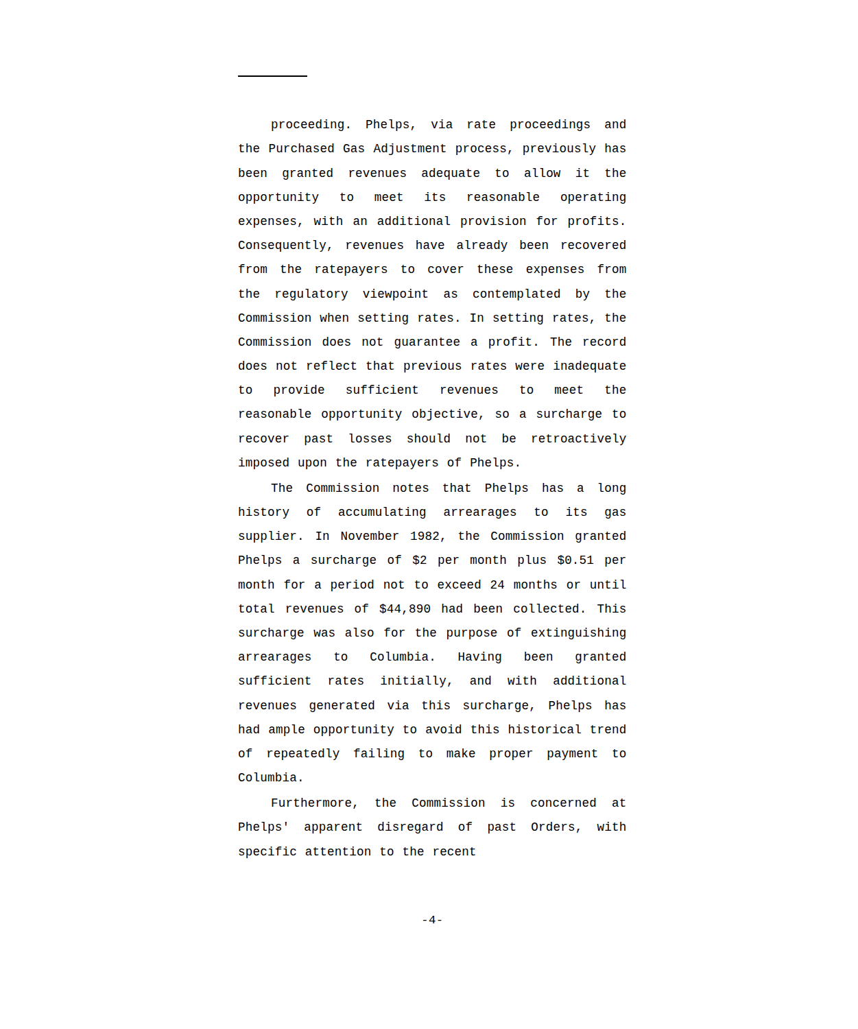proceeding. Phelps, via rate proceedings and the Purchased Gas Adjustment process, previously has been granted revenues adequate to allow it the opportunity to meet its reasonable operating expenses, with an additional provision for profits. Consequently, revenues have already been recovered from the ratepayers to cover these expenses from the regulatory viewpoint as contemplated by the Commission when setting rates. In setting rates, the Commission does not guarantee a profit. The record does not reflect that previous rates were inadequate to provide sufficient revenues to meet the reasonable opportunity objective, so a surcharge to recover past losses should not be retroactively imposed upon the ratepayers of Phelps.
The Commission notes that Phelps has a long history of accumulating arrearages to its gas supplier. In November 1982, the Commission granted Phelps a surcharge of $2 per month plus $0.51 per month for a period not to exceed 24 months or until total revenues of $44,890 had been collected. This surcharge was also for the purpose of extinguishing arrearages to Columbia. Having been granted sufficient rates initially, and with additional revenues generated via this surcharge, Phelps has had ample opportunity to avoid this historical trend of repeatedly failing to make proper payment to Columbia.
Furthermore, the Commission is concerned at Phelps' apparent disregard of past Orders, with specific attention to the recent
-4-